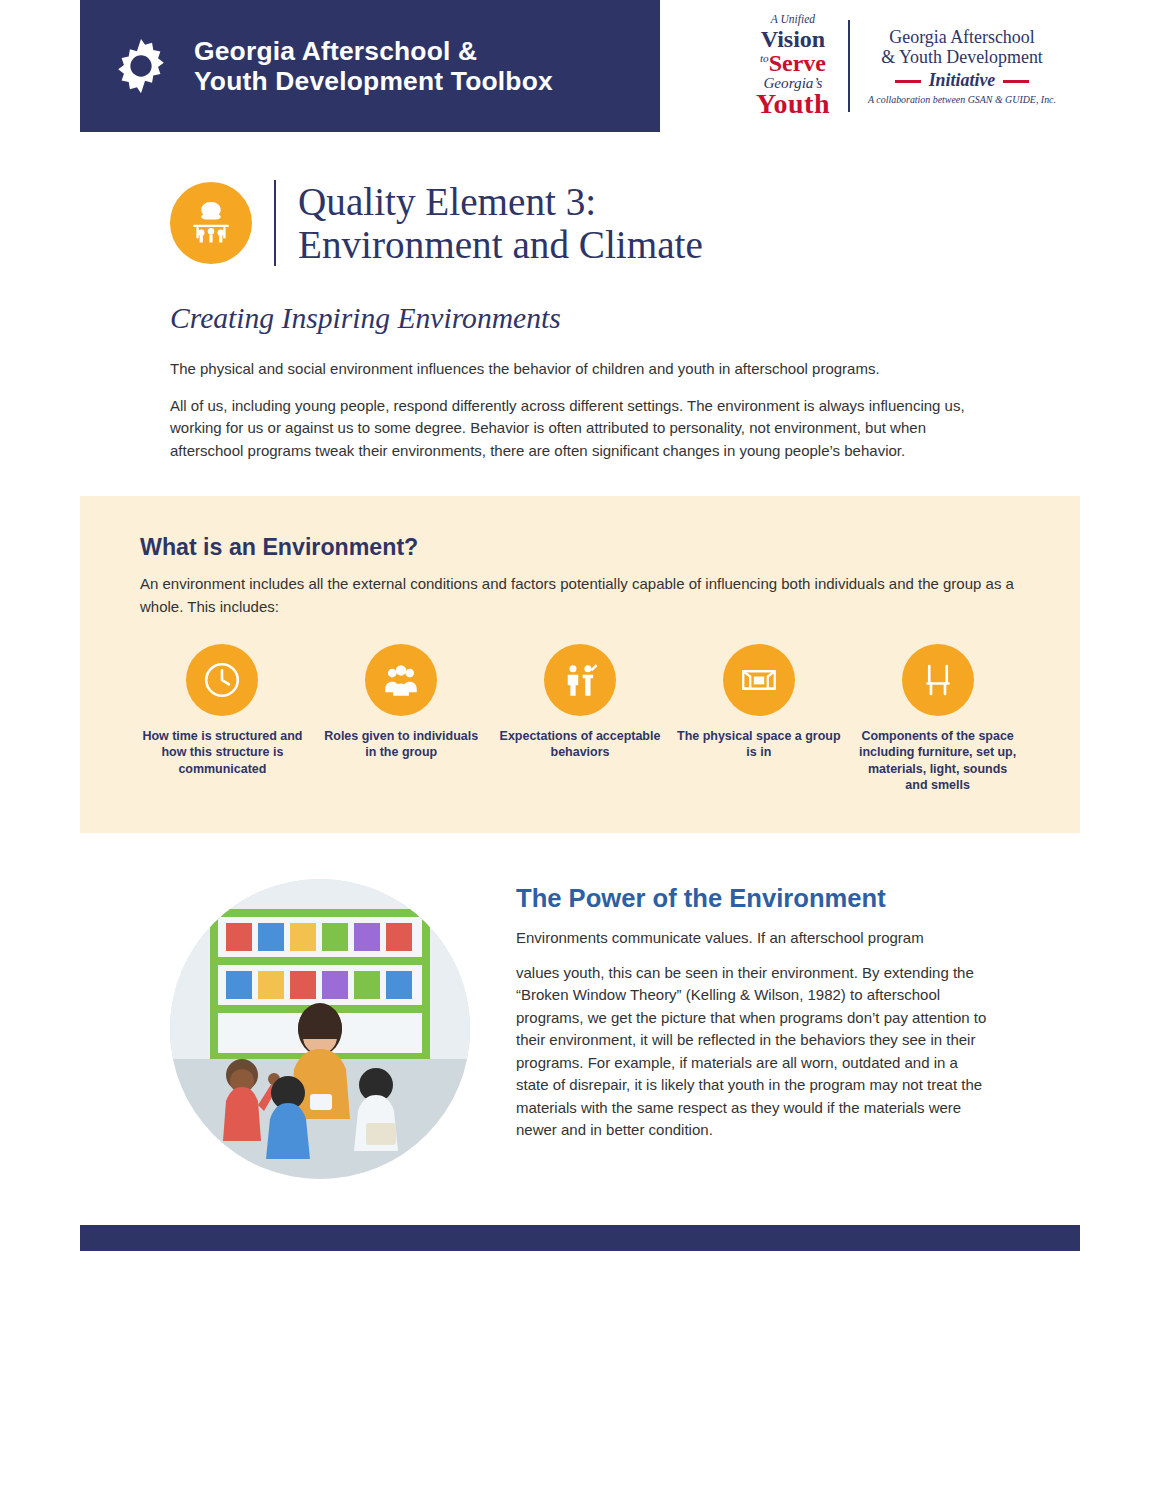Georgia Afterschool &
Youth Development Toolbox
A Unified Vision to Serve Georgia’s Youth
Georgia Afterschool & Youth Development Initiative A collaboration between GSAN & GUIDE, Inc.
Quality Element 3:
Environment and Climate
Creating Inspiring Environments
The physical and social environment influences the behavior of children and youth in afterschool programs.
All of us, including young people, respond differently across different settings. The environment is always influencing us, working for us or against us to some degree. Behavior is often attributed to personality, not environment, but when afterschool programs tweak their environments, there are often significant changes in young people’s behavior.
What is an Environment?
An environment includes all the external conditions and factors potentially capable of influencing both individuals and the group as a whole. This includes:
How time is structured and how this structure is communicated
Roles given to individuals in the group
Expectations of acceptable behaviors
The physical space a group is in
Components of the space including furniture, set up, materials, light, sounds and smells
The Power of the Environment
Environments communicate values. If an afterschool program
values youth, this can be seen in their environment. By extending the “Broken Window Theory” (Kelling & Wilson, 1982) to afterschool programs, we get the picture that when programs don’t pay attention to their environment, it will be reflected in the behaviors they see in their programs. For example, if materials are all worn, outdated and in a state of disrepair, it is likely that youth in the program may not treat the materials with the same respect as they would if the materials were newer and in better condition.